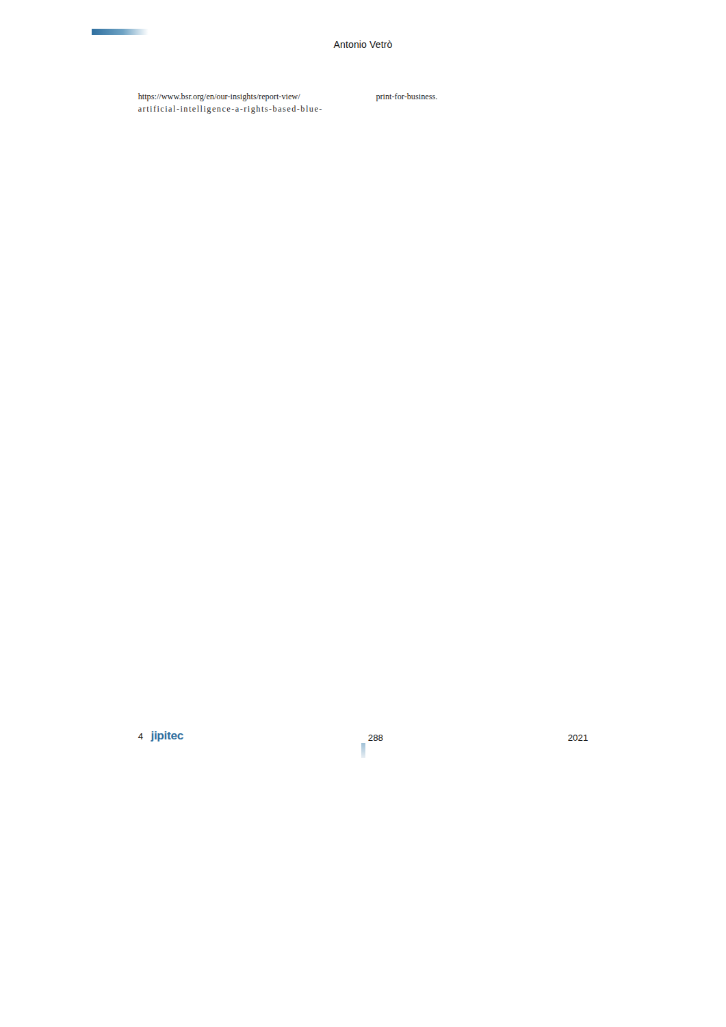Antonio Vetrò
https://www.bsr.org/en/our-insights/report-view/
artificial-intelligence-a-rights-based-blue-
print-for-business.
4 jipitec
288
2021